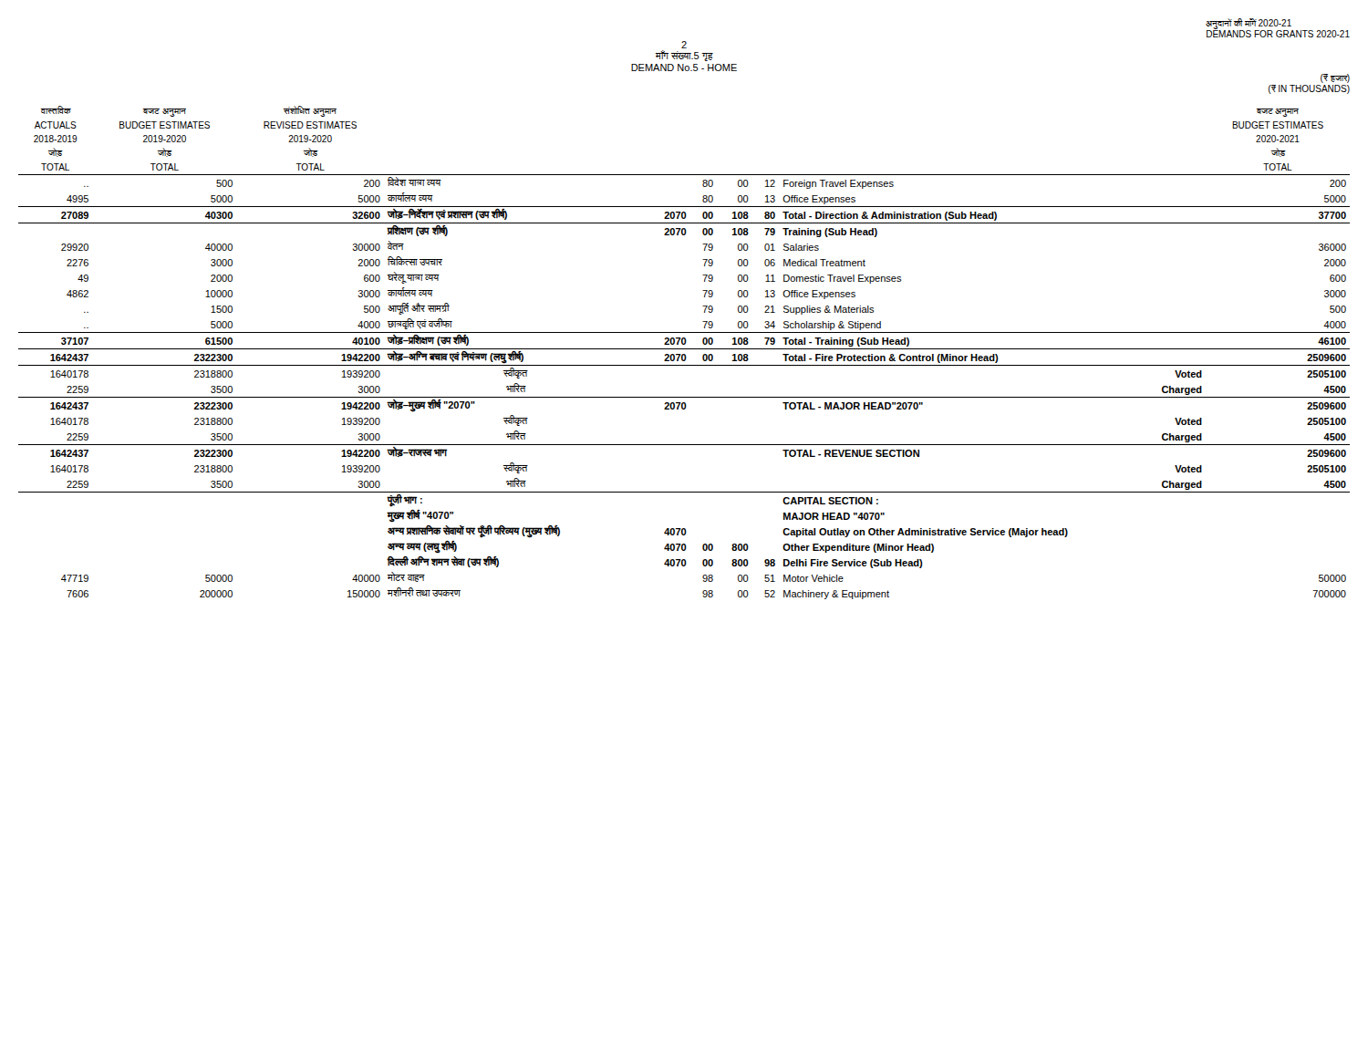अनुदानों की माँगें 2020-21
DEMANDS FOR GRANTS 2020-21
2
माँग संख्या.5 गृह
DEMAND No.5 - HOME
(₹ हजार)
(₹ IN THOUSANDS)
| वास्तविक | बजट अनुमान | संशोधित अनुमान | | | | बजट अनुमान |
| ACTUALS | BUDGET ESTIMATES | REVISED ESTIMATES | | | | BUDGET ESTIMATES |
| 2018-2019 | 2019-2020 | 2019-2020 | | | | 2020-2021 |
| जोड़ | जोड़ | जोड़ | | | | जोड़ |
| TOTAL | TOTAL | TOTAL | | | | TOTAL |
| .. | 500 | 200 | विदेश यात्रा व्यय | | 80 | 00 | 12 | Foreign Travel Expenses | 200 |
| 4995 | 5000 | 5000 | कार्यालय व्यय | | 80 | 00 | 13 | Office Expenses | 5000 |
| 27089 | 40300 | 32600 | जोड़–निर्देशन एवं प्रशासन (उप शीर्ष) | 2070 | 00 | 108 | 80 | Total - Direction & Administration (Sub Head) | 37700 |
| | | | प्रशिक्षण (उप शीर्ष) | 2070 | 00 | 108 | 79 | Training (Sub Head) | |
| 29920 | 40000 | 30000 | वेतन | | 79 | 00 | 01 | Salaries | 36000 |
| 2276 | 3000 | 2000 | चिकित्सा उपचार | | 79 | 00 | 06 | Medical Treatment | 2000 |
| 49 | 2000 | 600 | घरेलू यात्रा व्यय | | 79 | 00 | 11 | Domestic Travel Expenses | 600 |
| 4862 | 10000 | 3000 | कार्यालय व्यय | | 79 | 00 | 13 | Office Expenses | 3000 |
| .. | 1500 | 500 | आपूर्ति और सामग्री | | 79 | 00 | 21 | Supplies & Materials | 500 |
| .. | 5000 | 4000 | छात्रवृति एवं वजीफा | | 79 | 00 | 34 | Scholarship & Stipend | 4000 |
| 37107 | 61500 | 40100 | जोड़–प्रशिक्षण (उप शीर्ष) | 2070 | 00 | 108 | 79 | Total - Training (Sub Head) | 46100 |
| 1642437 | 2322300 | 1942200 | जोड़–अग्नि बचाव एवं नियंत्रण (लघु शीर्ष) | 2070 | 00 | 108 | | Total - Fire Protection & Control (Minor Head) | 2509600 |
| 1640178 | 2318800 | 1939200 | स्वीकृत | | Voted | 2505100 |
| 2259 | 3500 | 3000 | भारित | | Charged | 4500 |
| 1642437 | 2322300 | 1942200 | जोड़–मुख्य शीर्ष "2070" | 2070 | | TOTAL - MAJOR HEAD"2070" | 2509600 |
| 1640178 | 2318800 | 1939200 | स्वीकृत | | Voted | 2505100 |
| 2259 | 3500 | 3000 | भारित | | Charged | 4500 |
| 1642437 | 2322300 | 1942200 | जोड़–राजस्व भाग | | TOTAL - REVENUE SECTION | 2509600 |
| 1640178 | 2318800 | 1939200 | स्वीकृत | | Voted | 2505100 |
| 2259 | 3500 | 3000 | भारित | | Charged | 4500 |
| | पूंजी भाग : | | CAPITAL SECTION : | |
| | मुख्य शीर्ष "4070" | | MAJOR HEAD "4070" | |
| | अन्य प्रशासनिक सेवायों पर पूँजी परिव्यय (मुख्य शीर्ष) | 4070 | | Capital Outlay on Other Administrative Service (Major head) | |
| | अन्य व्यय (लघु शीर्ष) | 4070 | 00 | 800 | | Other Expenditure (Minor Head) | |
| | दिल्ली अग्नि शमन सेवा (उप शीर्ष) | 4070 | 00 | 800 | 98 | Delhi Fire Service (Sub Head) | |
| 47719 | 50000 | 40000 | मोटर वाहन | | 98 | 00 | 51 | Motor Vehicle | 50000 |
| 7606 | 200000 | 150000 | मशीनरी तथा उपकरण | | 98 | 00 | 52 | Machinery & Equipment | 700000 |